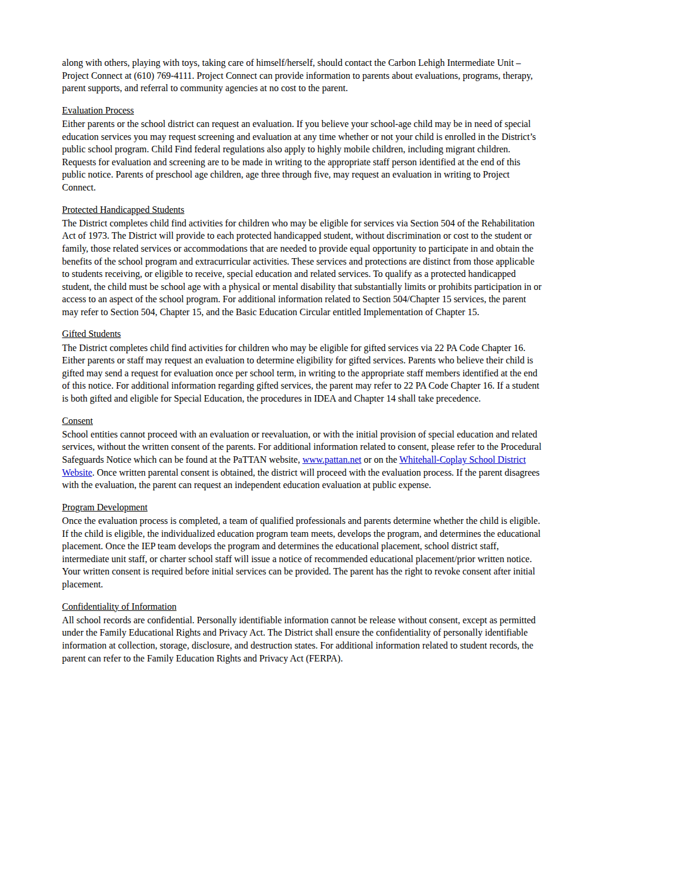along with others, playing with toys, taking care of himself/herself, should contact the Carbon Lehigh Intermediate Unit – Project Connect at (610) 769-4111. Project Connect can provide information to parents about evaluations, programs, therapy, parent supports, and referral to community agencies at no cost to the parent.
Evaluation Process
Either parents or the school district can request an evaluation. If you believe your school-age child may be in need of special education services you may request screening and evaluation at any time whether or not your child is enrolled in the District’s public school program. Child Find federal regulations also apply to highly mobile children, including migrant children. Requests for evaluation and screening are to be made in writing to the appropriate staff person identified at the end of this public notice. Parents of preschool age children, age three through five, may request an evaluation in writing to Project Connect.
Protected Handicapped Students
The District completes child find activities for children who may be eligible for services via Section 504 of the Rehabilitation Act of 1973. The District will provide to each protected handicapped student, without discrimination or cost to the student or family, those related services or accommodations that are needed to provide equal opportunity to participate in and obtain the benefits of the school program and extracurricular activities. These services and protections are distinct from those applicable to students receiving, or eligible to receive, special education and related services. To qualify as a protected handicapped student, the child must be school age with a physical or mental disability that substantially limits or prohibits participation in or access to an aspect of the school program. For additional information related to Section 504/Chapter 15 services, the parent may refer to Section 504, Chapter 15, and the Basic Education Circular entitled Implementation of Chapter 15.
Gifted Students
The District completes child find activities for children who may be eligible for gifted services via 22 PA Code Chapter 16. Either parents or staff may request an evaluation to determine eligibility for gifted services. Parents who believe their child is gifted may send a request for evaluation once per school term, in writing to the appropriate staff members identified at the end of this notice. For additional information regarding gifted services, the parent may refer to 22 PA Code Chapter 16. If a student is both gifted and eligible for Special Education, the procedures in IDEA and Chapter 14 shall take precedence.
Consent
School entities cannot proceed with an evaluation or reevaluation, or with the initial provision of special education and related services, without the written consent of the parents. For additional information related to consent, please refer to the Procedural Safeguards Notice which can be found at the PaTTAN website, www.pattan.net or on the Whitehall-Coplay School District Website. Once written parental consent is obtained, the district will proceed with the evaluation process. If the parent disagrees with the evaluation, the parent can request an independent education evaluation at public expense.
Program Development
Once the evaluation process is completed, a team of qualified professionals and parents determine whether the child is eligible. If the child is eligible, the individualized education program team meets, develops the program, and determines the educational placement. Once the IEP team develops the program and determines the educational placement, school district staff, intermediate unit staff, or charter school staff will issue a notice of recommended educational placement/prior written notice. Your written consent is required before initial services can be provided. The parent has the right to revoke consent after initial placement.
Confidentiality of Information
All school records are confidential. Personally identifiable information cannot be release without consent, except as permitted under the Family Educational Rights and Privacy Act. The District shall ensure the confidentiality of personally identifiable information at collection, storage, disclosure, and destruction states. For additional information related to student records, the parent can refer to the Family Education Rights and Privacy Act (FERPA).